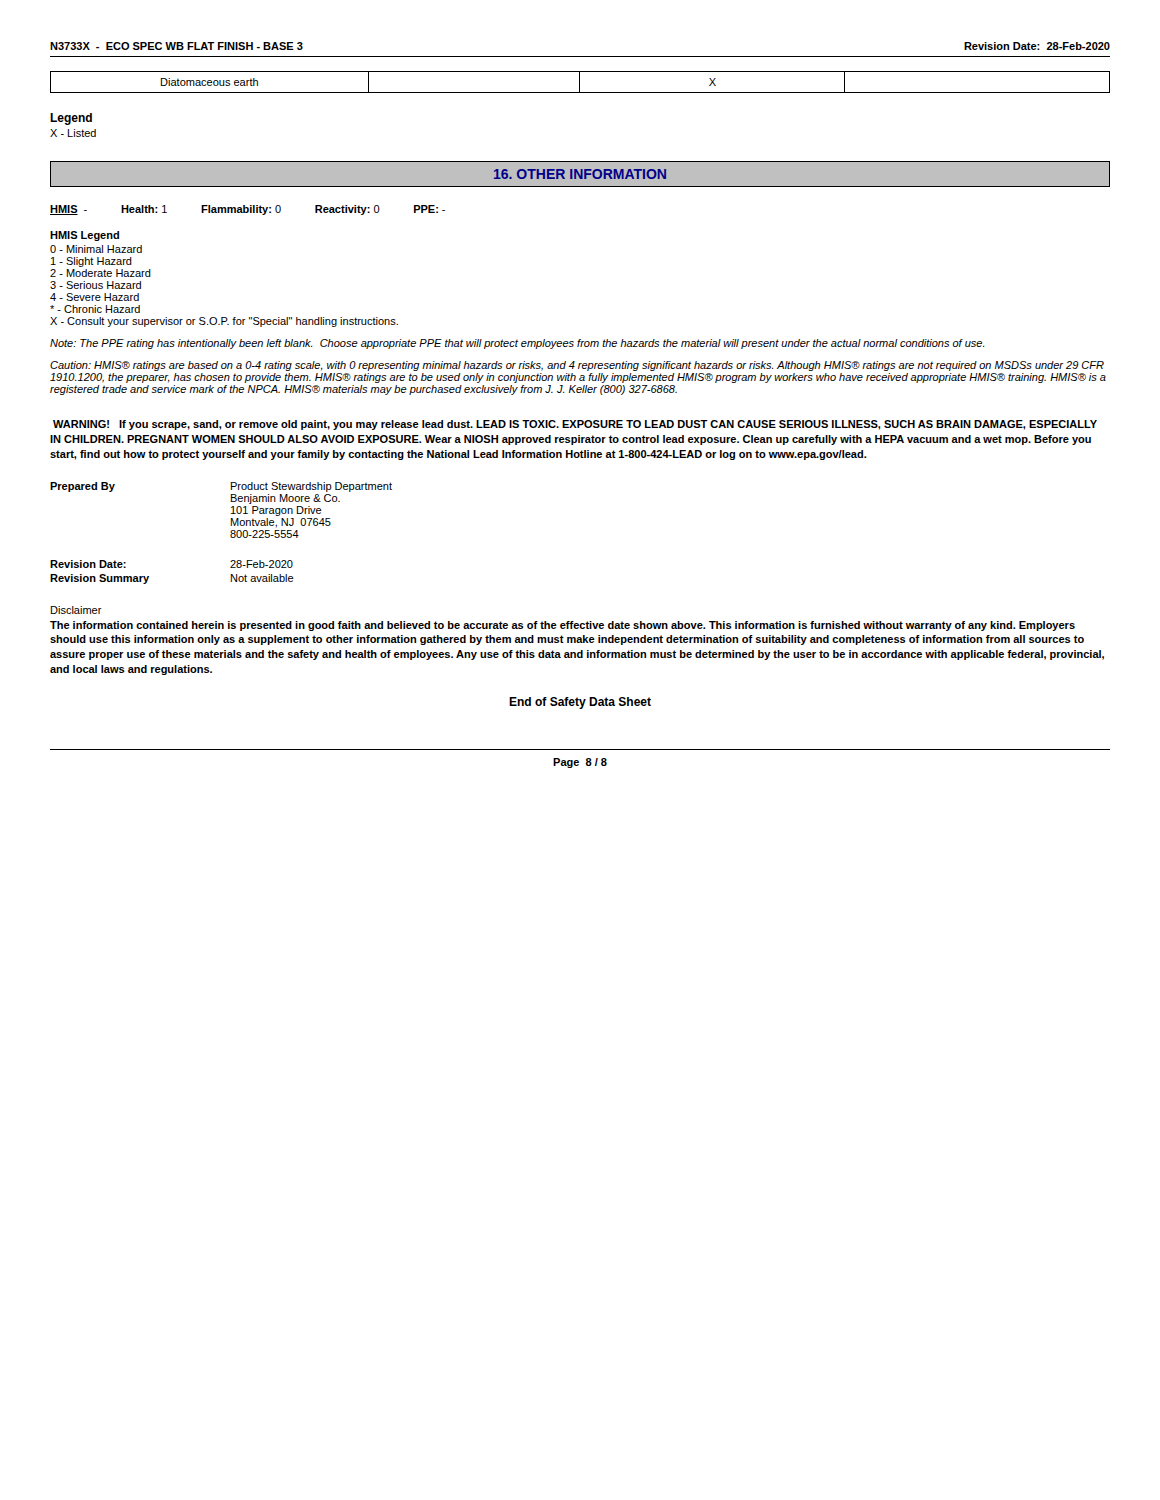N3733X - ECO SPEC WB FLAT FINISH - BASE 3
Revision Date: 28-Feb-2020
| Diatomaceous earth | | X | |
Legend
X - Listed
16. OTHER INFORMATION
HMIS - Health: 1 Flammability: 0 Reactivity: 0 PPE: -
HMIS Legend
0 - Minimal Hazard
1 - Slight Hazard
2 - Moderate Hazard
3 - Serious Hazard
4 - Severe Hazard
* - Chronic Hazard
X - Consult your supervisor or S.O.P. for "Special" handling instructions.
Note: The PPE rating has intentionally been left blank. Choose appropriate PPE that will protect employees from the hazards the material will present under the actual normal conditions of use.
Caution: HMIS® ratings are based on a 0-4 rating scale, with 0 representing minimal hazards or risks, and 4 representing significant hazards or risks. Although HMIS® ratings are not required on MSDSs under 29 CFR 1910.1200, the preparer, has chosen to provide them. HMIS® ratings are to be used only in conjunction with a fully implemented HMIS® program by workers who have received appropriate HMIS® training. HMIS® is a registered trade and service mark of the NPCA. HMIS® materials may be purchased exclusively from J. J. Keller (800) 327-6868.
WARNING! If you scrape, sand, or remove old paint, you may release lead dust. LEAD IS TOXIC. EXPOSURE TO LEAD DUST CAN CAUSE SERIOUS ILLNESS, SUCH AS BRAIN DAMAGE, ESPECIALLY IN CHILDREN. PREGNANT WOMEN SHOULD ALSO AVOID EXPOSURE. Wear a NIOSH approved respirator to control lead exposure. Clean up carefully with a HEPA vacuum and a wet mop. Before you start, find out how to protect yourself and your family by contacting the National Lead Information Hotline at 1-800-424-LEAD or log on to www.epa.gov/lead.
| Prepared By | Product Stewardship Department Benjamin Moore & Co. 101 Paragon Drive Montvale, NJ 07645 800-225-5554 |
| Revision Date: | 28-Feb-2020 |
| Revision Summary | Not available |
Disclaimer
The information contained herein is presented in good faith and believed to be accurate as of the effective date shown above. This information is furnished without warranty of any kind. Employers should use this information only as a supplement to other information gathered by them and must make independent determination of suitability and completeness of information from all sources to assure proper use of these materials and the safety and health of employees. Any use of this data and information must be determined by the user to be in accordance with applicable federal, provincial, and local laws and regulations.
End of Safety Data Sheet
Page 8 / 8